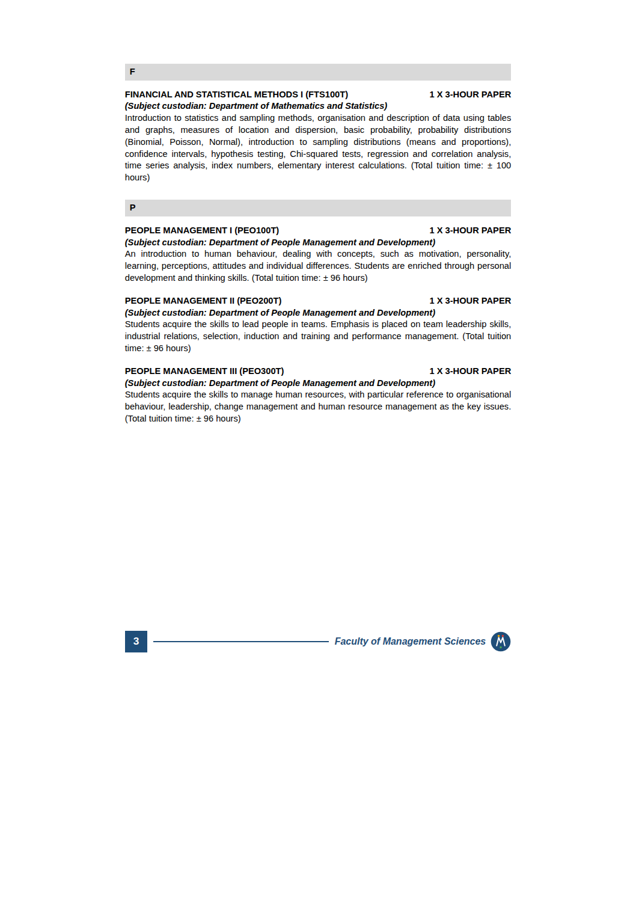F
FINANCIAL AND STATISTICAL METHODS I (FTS100T) 1 X 3-HOUR PAPER
(Subject custodian: Department of Mathematics and Statistics)
Introduction to statistics and sampling methods, organisation and description of data using tables and graphs, measures of location and dispersion, basic probability, probability distributions (Binomial, Poisson, Normal), introduction to sampling distributions (means and proportions), confidence intervals, hypothesis testing, Chi-squared tests, regression and correlation analysis, time series analysis, index numbers, elementary interest calculations. (Total tuition time: ± 100 hours)
P
PEOPLE MANAGEMENT I (PEO100T) 1 X 3-HOUR PAPER
(Subject custodian: Department of People Management and Development)
An introduction to human behaviour, dealing with concepts, such as motivation, personality, learning, perceptions, attitudes and individual differences. Students are enriched through personal development and thinking skills. (Total tuition time: ± 96 hours)
PEOPLE MANAGEMENT II (PEO200T) 1 X 3-HOUR PAPER
(Subject custodian: Department of People Management and Development)
Students acquire the skills to lead people in teams. Emphasis is placed on team leadership skills, industrial relations, selection, induction and training and performance management. (Total tuition time: ± 96 hours)
PEOPLE MANAGEMENT III (PEO300T) 1 X 3-HOUR PAPER
(Subject custodian: Department of People Management and Development)
Students acquire the skills to manage human resources, with particular reference to organisational behaviour, leadership, change management and human resource management as the key issues. (Total tuition time: ± 96 hours)
3 Faculty of Management Sciences